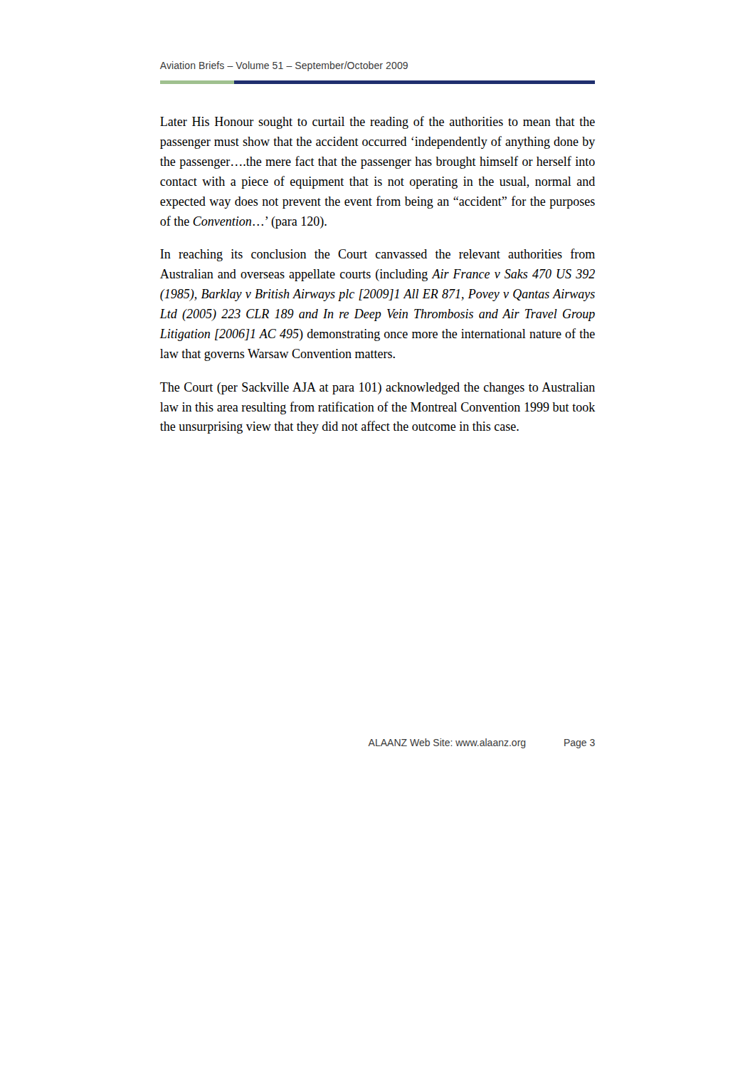Aviation Briefs – Volume 51 – September/October 2009
Later His Honour sought to curtail the reading of the authorities to mean that the passenger must show that the accident occurred ‘independently of anything done by the passenger….the mere fact that the passenger has brought himself or herself into contact with a piece of equipment that is not operating in the usual, normal and expected way does not prevent the event from being an “accident” for the purposes of the Convention…’ (para 120).
In reaching its conclusion the Court canvassed the relevant authorities from Australian and overseas appellate courts (including Air France v Saks 470 US 392 (1985), Barklay v British Airways plc [2009]1 All ER 871, Povey v Qantas Airways Ltd (2005) 223 CLR 189 and In re Deep Vein Thrombosis and Air Travel Group Litigation [2006]1 AC 495) demonstrating once more the international nature of the law that governs Warsaw Convention matters.
The Court (per Sackville AJA at para 101) acknowledged the changes to Australian law in this area resulting from ratification of the Montreal Convention 1999 but took the unsurprising view that they did not affect the outcome in this case.
ALAANZ Web Site: www.alaanz.org
Page 3